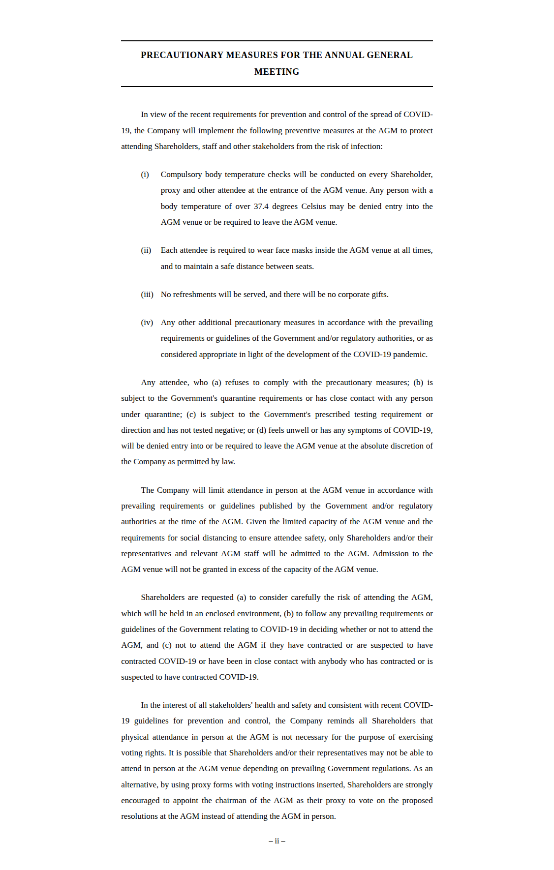PRECAUTIONARY MEASURES FOR THE ANNUAL GENERAL MEETING
In view of the recent requirements for prevention and control of the spread of COVID-19, the Company will implement the following preventive measures at the AGM to protect attending Shareholders, staff and other stakeholders from the risk of infection:
(i)
Compulsory body temperature checks will be conducted on every Shareholder, proxy and other attendee at the entrance of the AGM venue. Any person with a body temperature of over 37.4 degrees Celsius may be denied entry into the AGM venue or be required to leave the AGM venue.
(ii)
Each attendee is required to wear face masks inside the AGM venue at all times, and to maintain a safe distance between seats.
(iii)
No refreshments will be served, and there will be no corporate gifts.
(iv)
Any other additional precautionary measures in accordance with the prevailing requirements or guidelines of the Government and/or regulatory authorities, or as considered appropriate in light of the development of the COVID-19 pandemic.
Any attendee, who (a) refuses to comply with the precautionary measures; (b) is subject to the Government's quarantine requirements or has close contact with any person under quarantine; (c) is subject to the Government's prescribed testing requirement or direction and has not tested negative; or (d) feels unwell or has any symptoms of COVID-19, will be denied entry into or be required to leave the AGM venue at the absolute discretion of the Company as permitted by law.
The Company will limit attendance in person at the AGM venue in accordance with prevailing requirements or guidelines published by the Government and/or regulatory authorities at the time of the AGM. Given the limited capacity of the AGM venue and the requirements for social distancing to ensure attendee safety, only Shareholders and/or their representatives and relevant AGM staff will be admitted to the AGM. Admission to the AGM venue will not be granted in excess of the capacity of the AGM venue.
Shareholders are requested (a) to consider carefully the risk of attending the AGM, which will be held in an enclosed environment, (b) to follow any prevailing requirements or guidelines of the Government relating to COVID-19 in deciding whether or not to attend the AGM, and (c) not to attend the AGM if they have contracted or are suspected to have contracted COVID-19 or have been in close contact with anybody who has contracted or is suspected to have contracted COVID-19.
In the interest of all stakeholders' health and safety and consistent with recent COVID-19 guidelines for prevention and control, the Company reminds all Shareholders that physical attendance in person at the AGM is not necessary for the purpose of exercising voting rights. It is possible that Shareholders and/or their representatives may not be able to attend in person at the AGM venue depending on prevailing Government regulations. As an alternative, by using proxy forms with voting instructions inserted, Shareholders are strongly encouraged to appoint the chairman of the AGM as their proxy to vote on the proposed resolutions at the AGM instead of attending the AGM in person.
– ii –